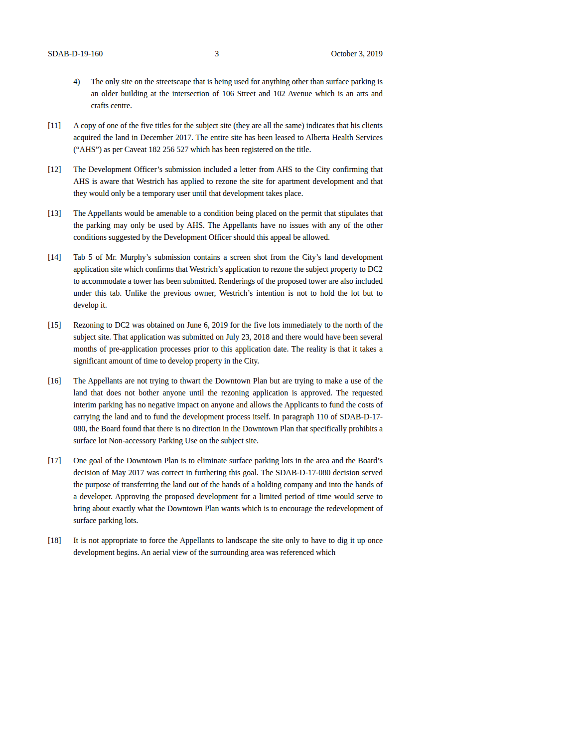SDAB-D-19-160 3 October 3, 2019
4)
The only site on the streetscape that is being used for anything other than surface parking is an older building at the intersection of 106 Street and 102 Avenue which is an arts and crafts centre.
[11]
A copy of one of the five titles for the subject site (they are all the same) indicates that his clients acquired the land in December 2017. The entire site has been leased to Alberta Health Services (“AHS”) as per Caveat 182 256 527 which has been registered on the title.
[12]
The Development Officer’s submission included a letter from AHS to the City confirming that AHS is aware that Westrich has applied to rezone the site for apartment development and that they would only be a temporary user until that development takes place.
[13]
The Appellants would be amenable to a condition being placed on the permit that stipulates that the parking may only be used by AHS. The Appellants have no issues with any of the other conditions suggested by the Development Officer should this appeal be allowed.
[14]
Tab 5 of Mr. Murphy’s submission contains a screen shot from the City’s land development application site which confirms that Westrich’s application to rezone the subject property to DC2 to accommodate a tower has been submitted. Renderings of the proposed tower are also included under this tab. Unlike the previous owner, Westrich’s intention is not to hold the lot but to develop it.
[15]
Rezoning to DC2 was obtained on June 6, 2019 for the five lots immediately to the north of the subject site. That application was submitted on July 23, 2018 and there would have been several months of pre-application processes prior to this application date. The reality is that it takes a significant amount of time to develop property in the City.
[16]
The Appellants are not trying to thwart the Downtown Plan but are trying to make a use of the land that does not bother anyone until the rezoning application is approved. The requested interim parking has no negative impact on anyone and allows the Applicants to fund the costs of carrying the land and to fund the development process itself. In paragraph 110 of SDAB-D-17-080, the Board found that there is no direction in the Downtown Plan that specifically prohibits a surface lot Non-accessory Parking Use on the subject site.
[17]
One goal of the Downtown Plan is to eliminate surface parking lots in the area and the Board’s decision of May 2017 was correct in furthering this goal. The SDAB-D-17-080 decision served the purpose of transferring the land out of the hands of a holding company and into the hands of a developer. Approving the proposed development for a limited period of time would serve to bring about exactly what the Downtown Plan wants which is to encourage the redevelopment of surface parking lots.
[18]
It is not appropriate to force the Appellants to landscape the site only to have to dig it up once development begins. An aerial view of the surrounding area was referenced which